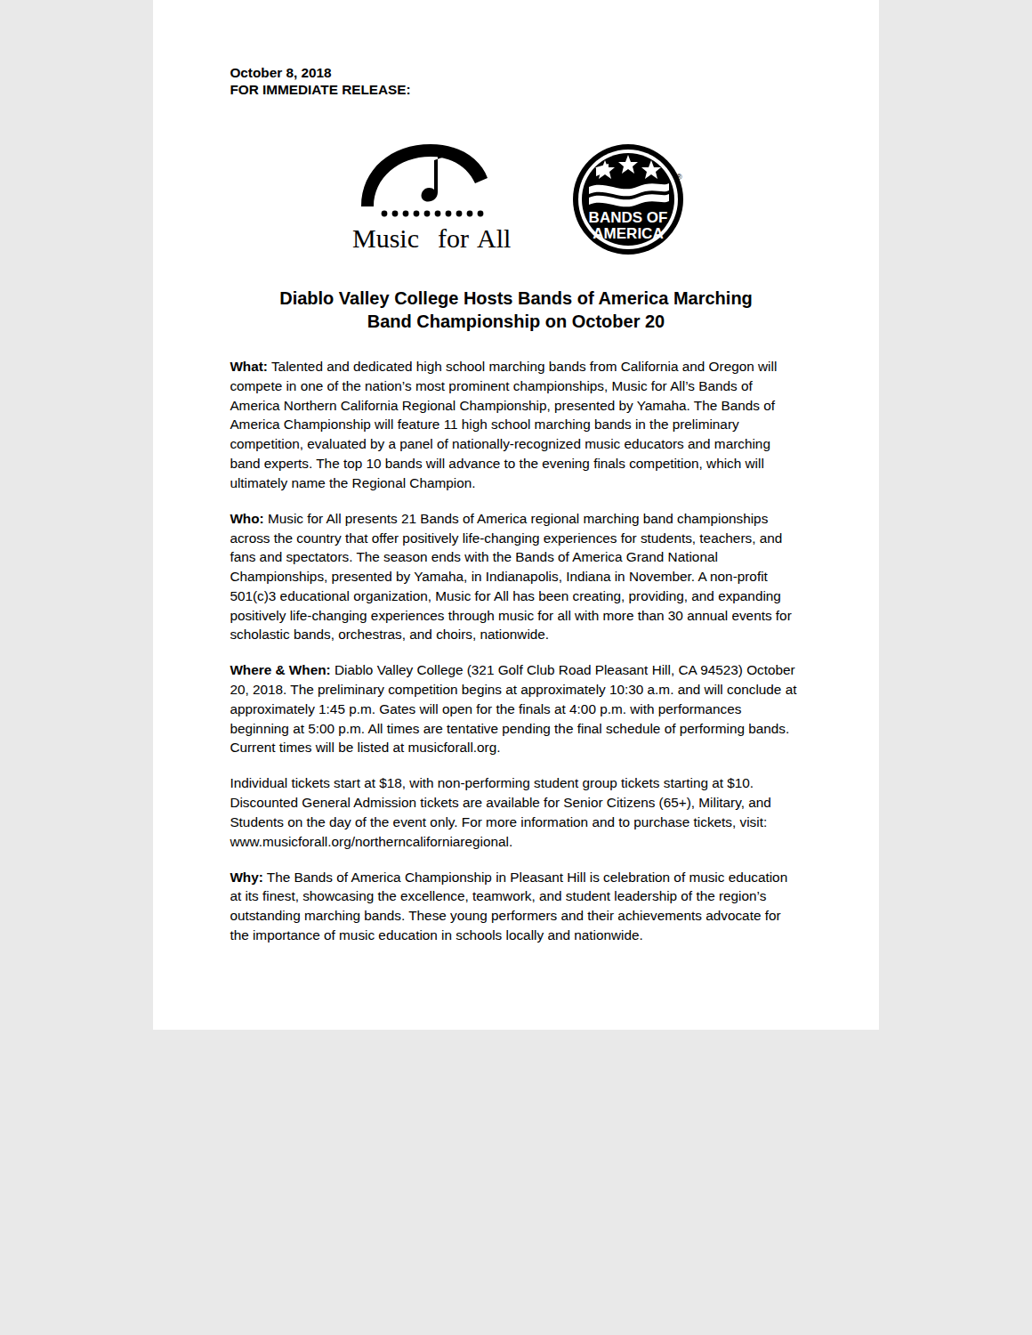October 8, 2018 FOR IMMEDIATE RELEASE:
Music for All BANDS OF AMERICA ®
Diablo Valley College Hosts Bands of America Marching Band Championship on October 20
What: Talented and dedicated high school marching bands from California and Oregon will compete in one of the nation’s most prominent championships, Music for All’s Bands of America Northern California Regional Championship, presented by Yamaha. The Bands of America Championship will feature 11 high school marching bands in the preliminary competition, evaluated by a panel of nationally-recognized music educators and marching band experts. The top 10 bands will advance to the evening finals competition, which will ultimately name the Regional Champion.
Who: Music for All presents 21 Bands of America regional marching band championships across the country that offer positively life-changing experiences for students, teachers, and fans and spectators. The season ends with the Bands of America Grand National Championships, presented by Yamaha, in Indianapolis, Indiana in November. A non-profit 501(c)3 educational organization, Music for All has been creating, providing, and expanding positively life-changing experiences through music for all with more than 30 annual events for scholastic bands, orchestras, and choirs, nationwide.
Where & When: Diablo Valley College (321 Golf Club Road Pleasant Hill, CA 94523) October 20, 2018. The preliminary competition begins at approximately 10:30 a.m. and will conclude at approximately 1:45 p.m. Gates will open for the finals at 4:00 p.m. with performances beginning at 5:00 p.m. All times are tentative pending the final schedule of performing bands. Current times will be listed at musicforall.org.
Individual tickets start at $18, with non-performing student group tickets starting at $10. Discounted General Admission tickets are available for Senior Citizens (65+), Military, and Students on the day of the event only. For more information and to purchase tickets, visit: www.musicforall.org/northerncaliforniaregional.
Why: The Bands of America Championship in Pleasant Hill is celebration of music education at its finest, showcasing the excellence, teamwork, and student leadership of the region’s outstanding marching bands. These young performers and their achievements advocate for the importance of music education in schools locally and nationwide.